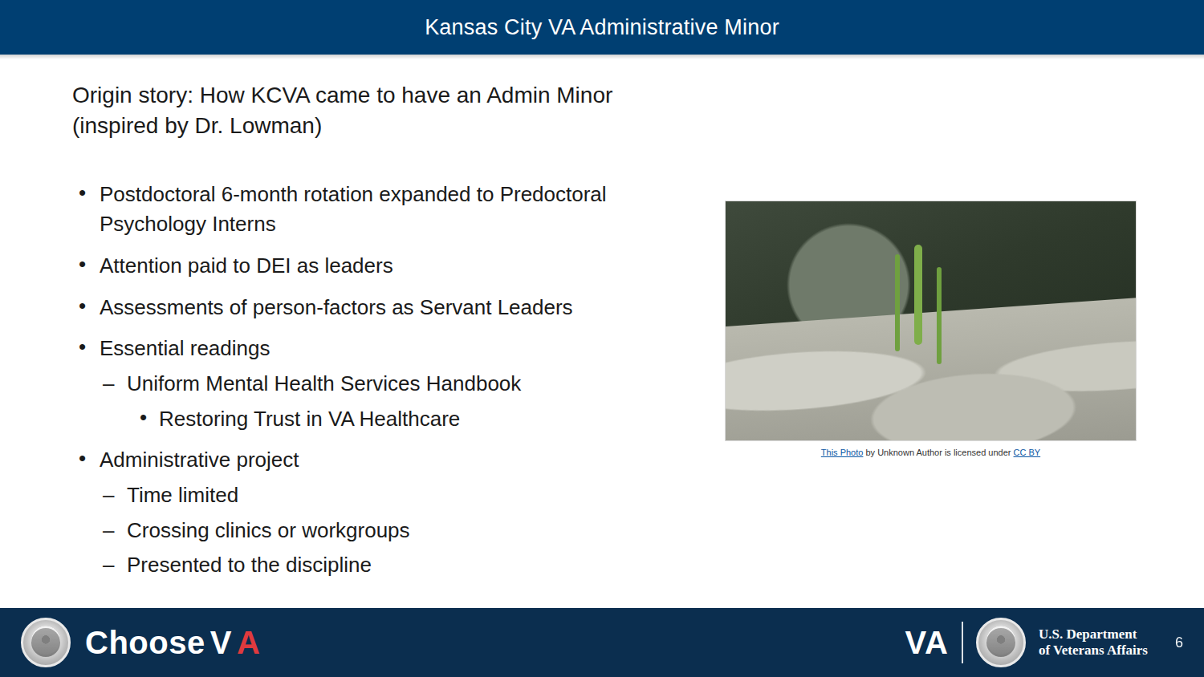Kansas City VA Administrative Minor
Origin story: How KCVA came to have an Admin Minor (inspired by Dr. Lowman)
Postdoctoral 6-month rotation expanded to Predoctoral Psychology Interns
Attention paid to DEI as leaders
Assessments of person-factors as Servant Leaders
Essential readings
Uniform Mental Health Services Handbook
Restoring Trust in VA Healthcare
Administrative project
Time limited
Crossing clinics or workgroups
Presented to the discipline
This Photo by Unknown Author is licensed under CC BY
Choose VA
VA
U.S. Department
of Veterans Affairs
6